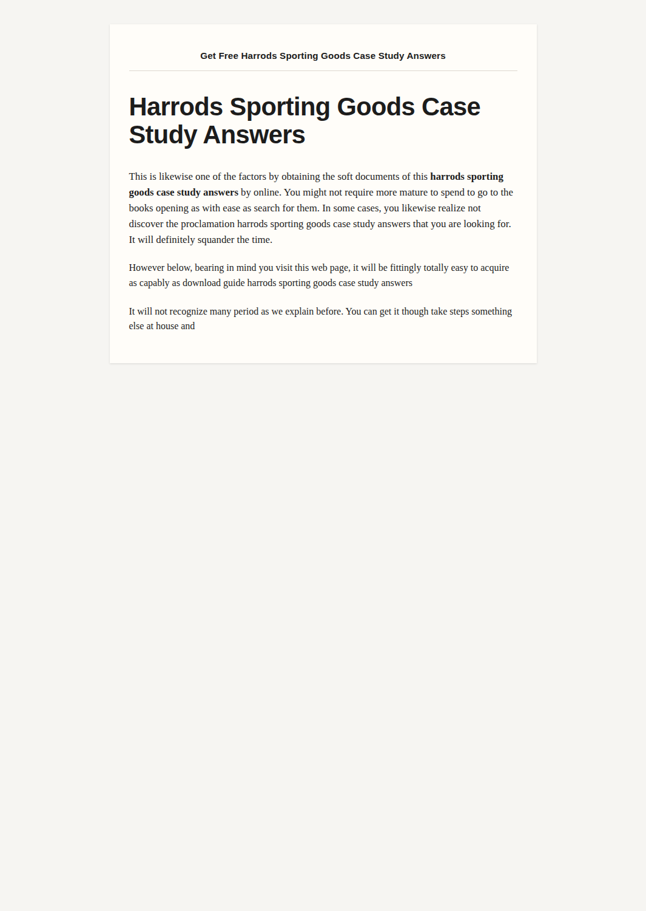Get Free Harrods Sporting Goods Case Study Answers
Harrods Sporting Goods Case Study Answers
This is likewise one of the factors by obtaining the soft documents of this harrods sporting goods case study answers by online. You might not require more mature to spend to go to the books opening as with ease as search for them. In some cases, you likewise realize not discover the proclamation harrods sporting goods case study answers that you are looking for. It will definitely squander the time.
However below, bearing in mind you visit this web page, it will be fittingly totally easy to acquire as capably as download guide harrods sporting goods case study answers
It will not recognize many period as we explain before. You can get it though take steps something else at house and